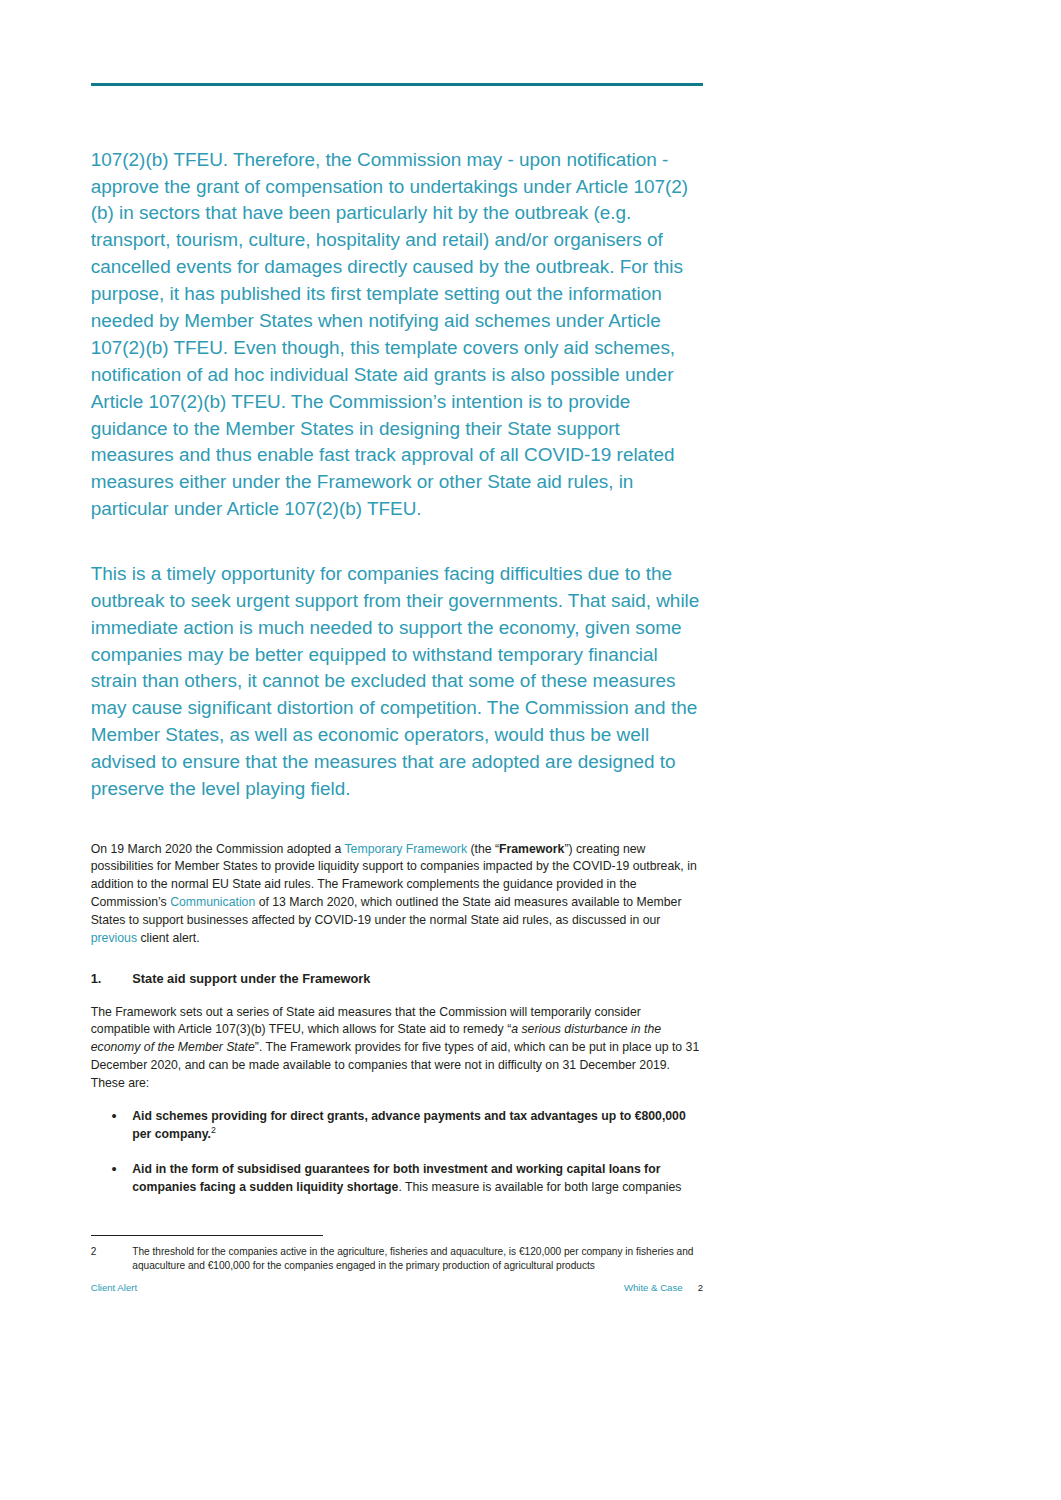107(2)(b) TFEU. Therefore, the Commission may - upon notification - approve the grant of compensation to undertakings under Article 107(2)(b) in sectors that have been particularly hit by the outbreak (e.g. transport, tourism, culture, hospitality and retail) and/or organisers of cancelled events for damages directly caused by the outbreak. For this purpose, it has published its first template setting out the information needed by Member States when notifying aid schemes under Article 107(2)(b) TFEU. Even though, this template covers only aid schemes, notification of ad hoc individual State aid grants is also possible under Article 107(2)(b) TFEU. The Commission’s intention is to provide guidance to the Member States in designing their State support measures and thus enable fast track approval of all COVID-19 related measures either under the Framework or other State aid rules, in particular under Article 107(2)(b) TFEU.
This is a timely opportunity for companies facing difficulties due to the outbreak to seek urgent support from their governments. That said, while immediate action is much needed to support the economy, given some companies may be better equipped to withstand temporary financial strain than others, it cannot be excluded that some of these measures may cause significant distortion of competition. The Commission and the Member States, as well as economic operators, would thus be well advised to ensure that the measures that are adopted are designed to preserve the level playing field.
On 19 March 2020 the Commission adopted a Temporary Framework (the “Framework”) creating new possibilities for Member States to provide liquidity support to companies impacted by the COVID-19 outbreak, in addition to the normal EU State aid rules. The Framework complements the guidance provided in the Commission’s Communication of 13 March 2020, which outlined the State aid measures available to Member States to support businesses affected by COVID-19 under the normal State aid rules, as discussed in our previous client alert.
1. State aid support under the Framework
The Framework sets out a series of State aid measures that the Commission will temporarily consider compatible with Article 107(3)(b) TFEU, which allows for State aid to remedy “a serious disturbance in the economy of the Member State”. The Framework provides for five types of aid, which can be put in place up to 31 December 2020, and can be made available to companies that were not in difficulty on 31 December 2019. These are:
Aid schemes providing for direct grants, advance payments and tax advantages up to €800,000 per company.2
Aid in the form of subsidised guarantees for both investment and working capital loans for companies facing a sudden liquidity shortage. This measure is available for both large companies
2 The threshold for the companies active in the agriculture, fisheries and aquaculture, is €120,000 per company in fisheries and aquaculture and €100,000 for the companies engaged in the primary production of agricultural products
Client Alert
White & Case2